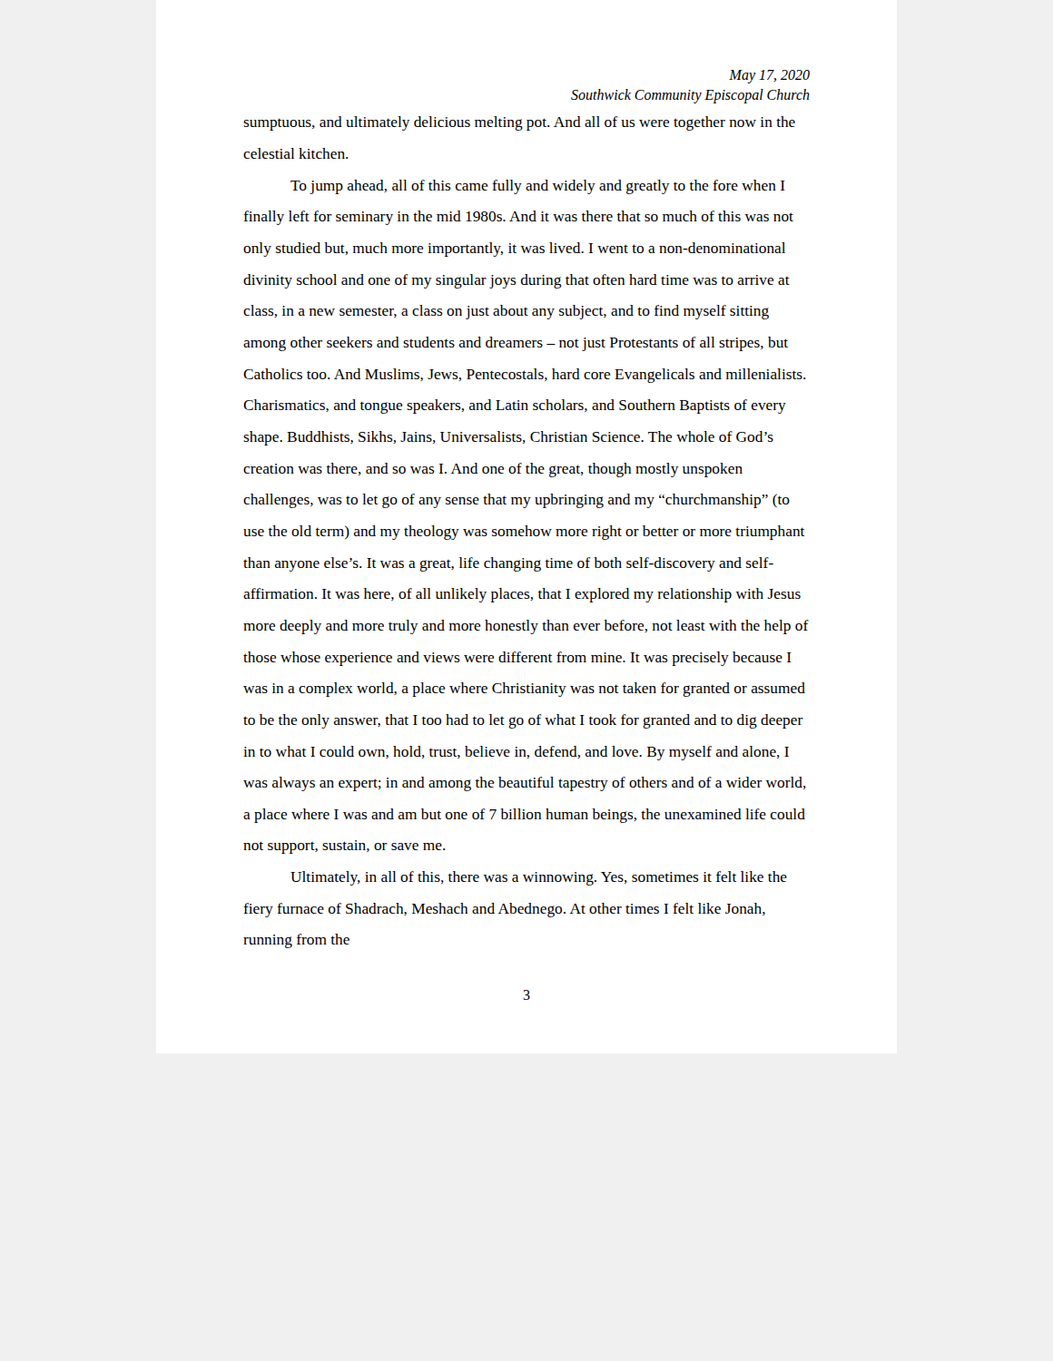May 17, 2020
Southwick Community Episcopal Church
sumptuous, and ultimately delicious melting pot. And all of us were together now in the celestial kitchen.
To jump ahead, all of this came fully and widely and greatly to the fore when I finally left for seminary in the mid 1980s. And it was there that so much of this was not only studied but, much more importantly, it was lived. I went to a non-denominational divinity school and one of my singular joys during that often hard time was to arrive at class, in a new semester, a class on just about any subject, and to find myself sitting among other seekers and students and dreamers – not just Protestants of all stripes, but Catholics too. And Muslims, Jews, Pentecostals, hard core Evangelicals and millenialists. Charismatics, and tongue speakers, and Latin scholars, and Southern Baptists of every shape. Buddhists, Sikhs, Jains, Universalists, Christian Science. The whole of God’s creation was there, and so was I. And one of the great, though mostly unspoken challenges, was to let go of any sense that my upbringing and my “churchmanship” (to use the old term) and my theology was somehow more right or better or more triumphant than anyone else’s. It was a great, life changing time of both self-discovery and self-affirmation. It was here, of all unlikely places, that I explored my relationship with Jesus more deeply and more truly and more honestly than ever before, not least with the help of those whose experience and views were different from mine. It was precisely because I was in a complex world, a place where Christianity was not taken for granted or assumed to be the only answer, that I too had to let go of what I took for granted and to dig deeper in to what I could own, hold, trust, believe in, defend, and love. By myself and alone, I was always an expert; in and among the beautiful tapestry of others and of a wider world, a place where I was and am but one of 7 billion human beings, the unexamined life could not support, sustain, or save me.
Ultimately, in all of this, there was a winnowing. Yes, sometimes it felt like the fiery furnace of Shadrach, Meshach and Abednego. At other times I felt like Jonah, running from the
3